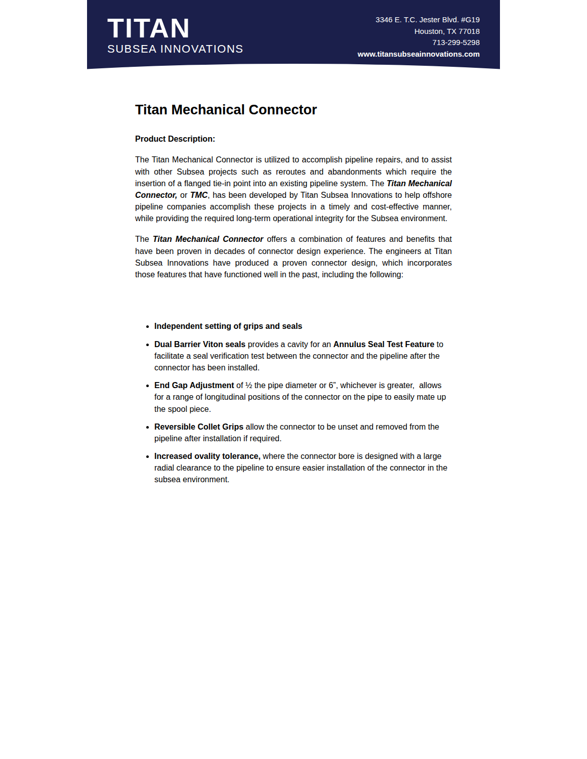TITAN SUBSEA INNOVATIONS
3346 E. T.C. Jester Blvd. #G19
Houston, TX 77018
713-299-5298
www.titansubseainnovations.com
Titan Mechanical Connector
Product Description:
The Titan Mechanical Connector is utilized to accomplish pipeline repairs, and to assist with other Subsea projects such as reroutes and abandonments which require the insertion of a flanged tie-in point into an existing pipeline system. The Titan Mechanical Connector, or TMC, has been developed by Titan Subsea Innovations to help offshore pipeline companies accomplish these projects in a timely and cost-effective manner, while providing the required long-term operational integrity for the Subsea environment.
The Titan Mechanical Connector offers a combination of features and benefits that have been proven in decades of connector design experience. The engineers at Titan Subsea Innovations have produced a proven connector design, which incorporates those features that have functioned well in the past, including the following:
Independent setting of grips and seals
Dual Barrier Viton seals provides a cavity for an Annulus Seal Test Feature to facilitate a seal verification test between the connector and the pipeline after the connector has been installed.
End Gap Adjustment of ½ the pipe diameter or 6”, whichever is greater, allows for a range of longitudinal positions of the connector on the pipe to easily mate up the spool piece.
Reversible Collet Grips allow the connector to be unset and removed from the pipeline after installation if required.
Increased ovality tolerance, where the connector bore is designed with a large radial clearance to the pipeline to ensure easier installation of the connector in the subsea environment.